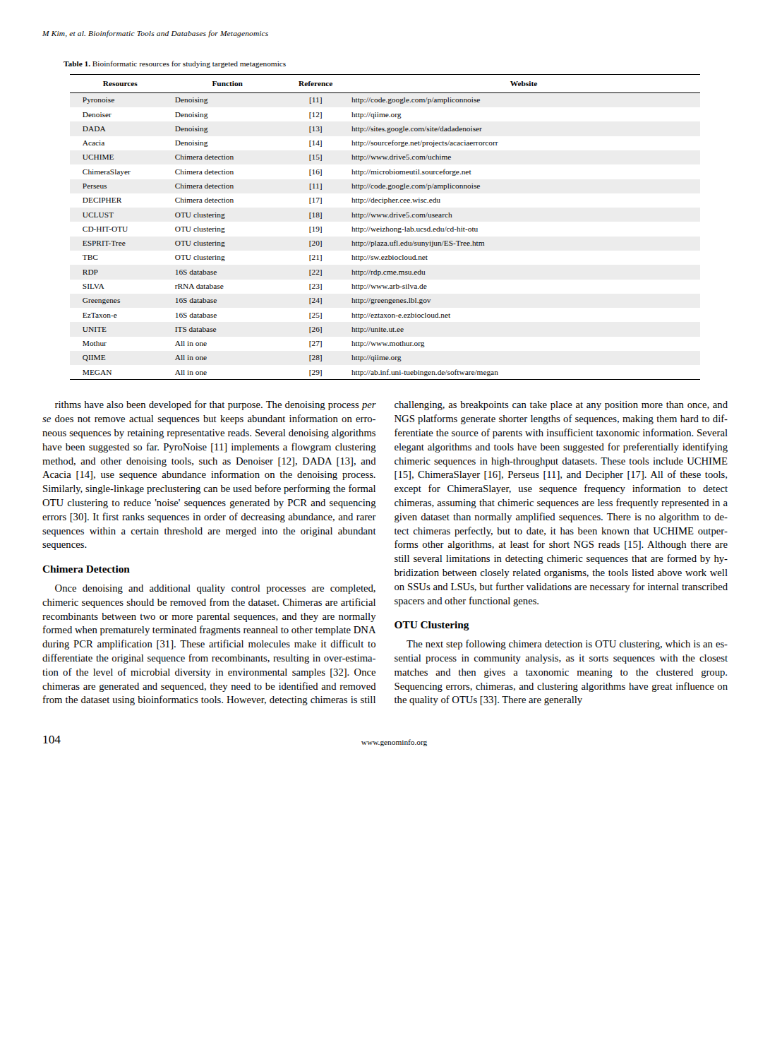M Kim, et al. Bioinformatic Tools and Databases for Metagenomics
Table 1. Bioinformatic resources for studying targeted metagenomics
| Resources | Function | Reference | Website |
| --- | --- | --- | --- |
| Pyronoise | Denoising | [11] | http://code.google.com/p/ampliconnoise |
| Denoiser | Denoising | [12] | http://qiime.org |
| DADA | Denoising | [13] | http://sites.google.com/site/dadadenoiser |
| Acacia | Denoising | [14] | http://sourceforge.net/projects/acaciaerrorcorr |
| UCHIME | Chimera detection | [15] | http://www.drive5.com/uchime |
| ChimeraSlayer | Chimera detection | [16] | http://microbiomeutil.sourceforge.net |
| Perseus | Chimera detection | [11] | http://code.google.com/p/ampliconnoise |
| DECIPHER | Chimera detection | [17] | http://decipher.cee.wisc.edu |
| UCLUST | OTU clustering | [18] | http://www.drive5.com/usearch |
| CD-HIT-OTU | OTU clustering | [19] | http://weizhong-lab.ucsd.edu/cd-hit-otu |
| ESPRIT-Tree | OTU clustering | [20] | http://plaza.ufl.edu/sunyijun/ES-Tree.htm |
| TBC | OTU clustering | [21] | http://sw.ezbiocloud.net |
| RDP | 16S database | [22] | http://rdp.cme.msu.edu |
| SILVA | rRNA database | [23] | http://www.arb-silva.de |
| Greengenes | 16S database | [24] | http://greengenes.lbl.gov |
| EzTaxon-e | 16S database | [25] | http://eztaxon-e.ezbiocloud.net |
| UNITE | ITS database | [26] | http://unite.ut.ee |
| Mothur | All in one | [27] | http://www.mothur.org |
| QIIME | All in one | [28] | http://qiime.org |
| MEGAN | All in one | [29] | http://ab.inf.uni-tuebingen.de/software/megan |
rithms have also been developed for that purpose. The denoising process per se does not remove actual sequences but keeps abundant information on erroneous sequences by retaining representative reads. Several denoising algorithms have been suggested so far. PyroNoise [11] implements a flowgram clustering method, and other denoising tools, such as Denoiser [12], DADA [13], and Acacia [14], use sequence abundance information on the denoising process. Similarly, single-linkage preclustering can be used before performing the formal OTU clustering to reduce 'noise' sequences generated by PCR and sequencing errors [30]. It first ranks sequences in order of decreasing abundance, and rarer sequences within a certain threshold are merged into the original abundant sequences.
Chimera Detection
Once denoising and additional quality control processes are completed, chimeric sequences should be removed from the dataset. Chimeras are artificial recombinants between two or more parental sequences, and they are normally formed when prematurely terminated fragments reanneal to other template DNA during PCR amplification [31]. These artificial molecules make it difficult to differentiate the original sequence from recombinants, resulting in over-estimation of the level of microbial diversity in environmental samples [32]. Once chimeras are generated and sequenced, they need to be identified and removed from the dataset using bioinformatics tools. However, detecting chimeras is still challenging, as breakpoints can take place at any position more than once, and NGS platforms generate shorter lengths of sequences, making them hard to differentiate the source of parents with insufficient taxonomic information. Several elegant algorithms and tools have been suggested for preferentially identifying chimeric sequences in high-throughput datasets. These tools include UCHIME [15], ChimeraSlayer [16], Perseus [11], and Decipher [17]. All of these tools, except for ChimeraSlayer, use sequence frequency information to detect chimeras, assuming that chimeric sequences are less frequently represented in a given dataset than normally amplified sequences. There is no algorithm to detect chimeras perfectly, but to date, it has been known that UCHIME outperforms other algorithms, at least for short NGS reads [15]. Although there are still several limitations in detecting chimeric sequences that are formed by hybridization between closely related organisms, the tools listed above work well on SSUs and LSUs, but further validations are necessary for internal transcribed spacers and other functional genes.
OTU Clustering
The next step following chimera detection is OTU clustering, which is an essential process in community analysis, as it sorts sequences with the closest matches and then gives a taxonomic meaning to the clustered group. Sequencing errors, chimeras, and clustering algorithms have great influence on the quality of OTUs [33]. There are generally
104 www.genominfo.org